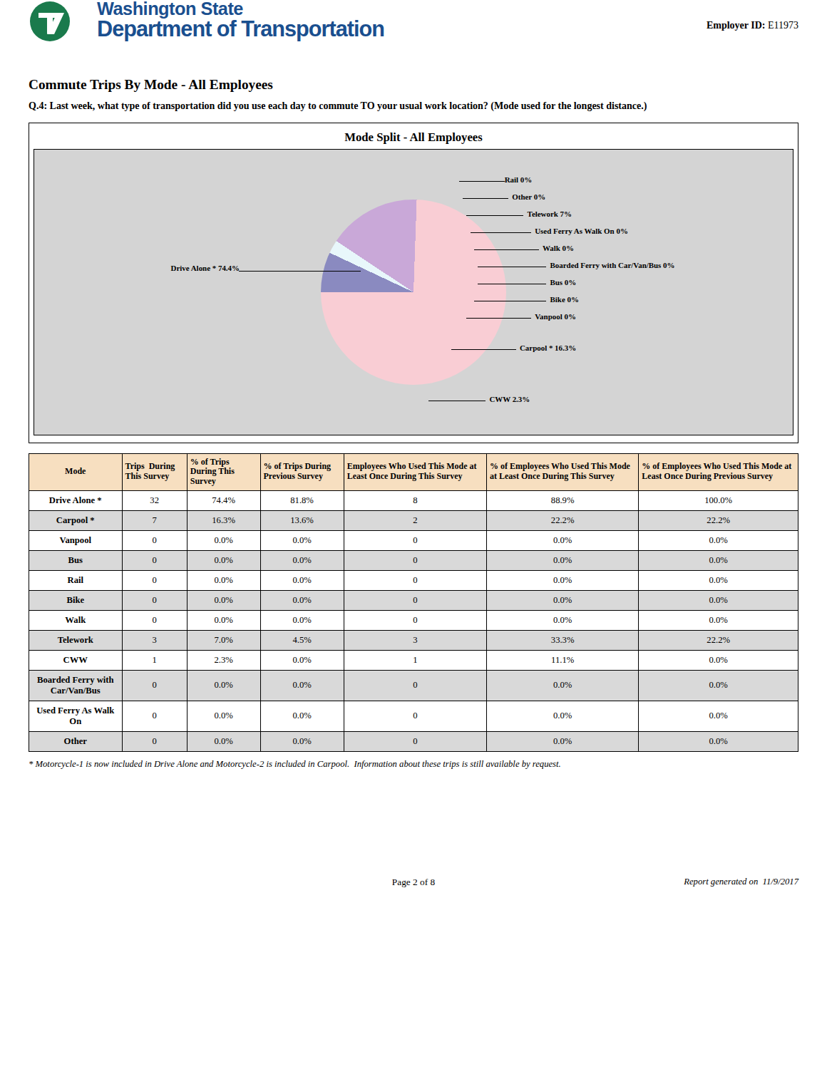Washington State
Department of Transportation
Employer ID: E11973
Commute Trips By Mode - All Employees
Q.4: Last week, what type of transportation did you use each day to commute TO your usual work location? (Mode used for the longest distance.)
Mode Split - All Employees
Drive Alone * 74.4% Rail 0% Other 0% Telework 7% Used Ferry As Walk On 0% Walk 0% Boarded Ferry with Car/Van/Bus 0% Bus 0% Bike 0% Vanpool 0% Carpool * 16.3% CWW 2.3%
| Mode | Trips During This Survey | % of Trips During This Survey | % of Trips During Previous Survey | Employees Who Used This Mode at Least Once During This Survey | % of Employees Who Used This Mode at Least Once During This Survey | % of Employees Who Used This Mode at Least Once During Previous Survey |
| --- | --- | --- | --- | --- | --- | --- |
| Drive Alone * | 32 | 74.4% | 81.8% | 8 | 88.9% | 100.0% |
| Carpool * | 7 | 16.3% | 13.6% | 2 | 22.2% | 22.2% |
| Vanpool | 0 | 0.0% | 0.0% | 0 | 0.0% | 0.0% |
| Bus | 0 | 0.0% | 0.0% | 0 | 0.0% | 0.0% |
| Rail | 0 | 0.0% | 0.0% | 0 | 0.0% | 0.0% |
| Bike | 0 | 0.0% | 0.0% | 0 | 0.0% | 0.0% |
| Walk | 0 | 0.0% | 0.0% | 0 | 0.0% | 0.0% |
| Telework | 3 | 7.0% | 4.5% | 3 | 33.3% | 22.2% |
| CWW | 1 | 2.3% | 0.0% | 1 | 11.1% | 0.0% |
| Boarded Ferry with Car/Van/Bus | 0 | 0.0% | 0.0% | 0 | 0.0% | 0.0% |
| Used Ferry As Walk On | 0 | 0.0% | 0.0% | 0 | 0.0% | 0.0% |
| Other | 0 | 0.0% | 0.0% | 0 | 0.0% | 0.0% |
* Motorcycle-1 is now included in Drive Alone and Motorcycle-2 is included in Carpool. Information about these trips is still available by request.
Page 2 of 8
Report generated on 11/9/2017